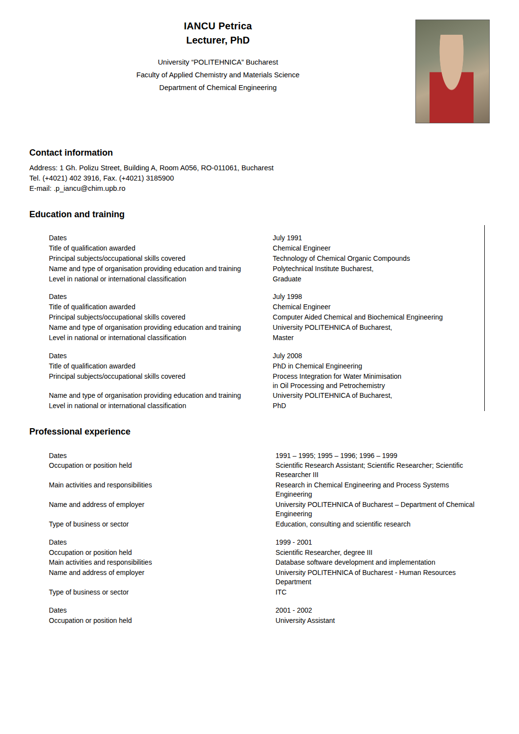IANCU Petrica
Lecturer, PhD
University “POLITEHNICA” Bucharest
Faculty of Applied Chemistry and Materials Science
Department of Chemical Engineering
Contact information
Address: 1 Gh. Polizu Street, Building A, Room A056, RO-011061, Bucharest
Tel. (+4021) 402 3916, Fax. (+4021) 3185900
E-mail: .p_iancu@chim.upb.ro
Education and training
| Dates | July 1991 |
| Title of qualification awarded | Chemical Engineer |
| Principal subjects/occupational skills covered | Technology of Chemical Organic Compounds |
| Name and type of organisation providing education and training | Polytechnical Institute Bucharest, |
| Level in national or international classification | Graduate |
| Dates | July 1998 |
| Title of qualification awarded | Chemical Engineer |
| Principal subjects/occupational skills covered | Computer Aided Chemical and Biochemical Engineering |
| Name and type of organisation providing education and training | University POLITEHNICA of Bucharest, |
| Level in national or international classification | Master |
| Dates | July 2008 |
| Title of qualification awarded | PhD in Chemical Engineering |
| Principal subjects/occupational skills covered | Process Integration for Water Minimisation in Oil Processing and Petrochemistry |
| Name and type of organisation providing education and training | University POLITEHNICA of Bucharest, |
| Level in national or international classification | PhD |
Professional experience
| Dates | 1991 – 1995; 1995 – 1996; 1996 – 1999 |
| Occupation or position held | Scientific Research Assistant; Scientific Researcher; Scientific Researcher III |
| Main activities and responsibilities | Research in Chemical Engineering and Process Systems Engineering |
| Name and address of employer | University POLITEHNICA of Bucharest – Department of Chemical Engineering |
| Type of business or sector | Education, consulting and scientific research |
| Dates | 1999 - 2001 |
| Occupation or position held | Scientific Researcher, degree III |
| Main activities and responsibilities | Database software development and implementation |
| Name and address of employer | University POLITEHNICA of Bucharest - Human Resources Department |
| Type of business or sector | ITC |
| Dates | 2001 - 2002 |
| Occupation or position held | University Assistant |